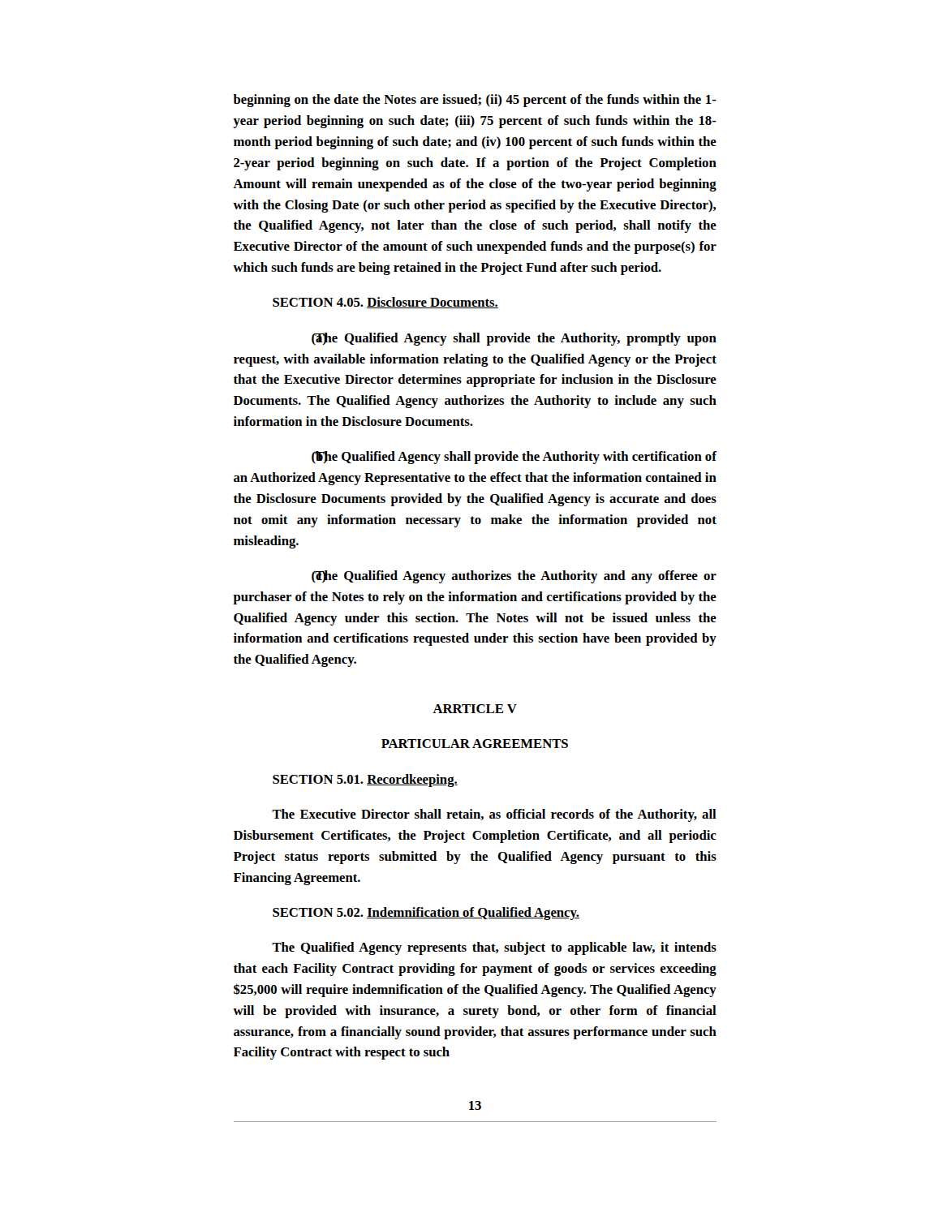beginning on the date the Notes are issued; (ii) 45 percent of the funds within the 1-year period beginning on such date; (iii) 75 percent of such funds within the 18-month period beginning of such date; and (iv) 100 percent of such funds within the 2-year period beginning on such date. If a portion of the Project Completion Amount will remain unexpended as of the close of the two-year period beginning with the Closing Date (or such other period as specified by the Executive Director), the Qualified Agency, not later than the close of such period, shall notify the Executive Director of the amount of such unexpended funds and the purpose(s) for which such funds are being retained in the Project Fund after such period.
SECTION 4.05. Disclosure Documents.
(a) The Qualified Agency shall provide the Authority, promptly upon request, with available information relating to the Qualified Agency or the Project that the Executive Director determines appropriate for inclusion in the Disclosure Documents. The Qualified Agency authorizes the Authority to include any such information in the Disclosure Documents.
(b) The Qualified Agency shall provide the Authority with certification of an Authorized Agency Representative to the effect that the information contained in the Disclosure Documents provided by the Qualified Agency is accurate and does not omit any information necessary to make the information provided not misleading.
(c) The Qualified Agency authorizes the Authority and any offeree or purchaser of the Notes to rely on the information and certifications provided by the Qualified Agency under this section. The Notes will not be issued unless the information and certifications requested under this section have been provided by the Qualified Agency.
ARRTICLE V
PARTICULAR AGREEMENTS
SECTION 5.01. Recordkeeping.
The Executive Director shall retain, as official records of the Authority, all Disbursement Certificates, the Project Completion Certificate, and all periodic Project status reports submitted by the Qualified Agency pursuant to this Financing Agreement.
SECTION 5.02. Indemnification of Qualified Agency.
The Qualified Agency represents that, subject to applicable law, it intends that each Facility Contract providing for payment of goods or services exceeding $25,000 will require indemnification of the Qualified Agency. The Qualified Agency will be provided with insurance, a surety bond, or other form of financial assurance, from a financially sound provider, that assures performance under such Facility Contract with respect to such
13